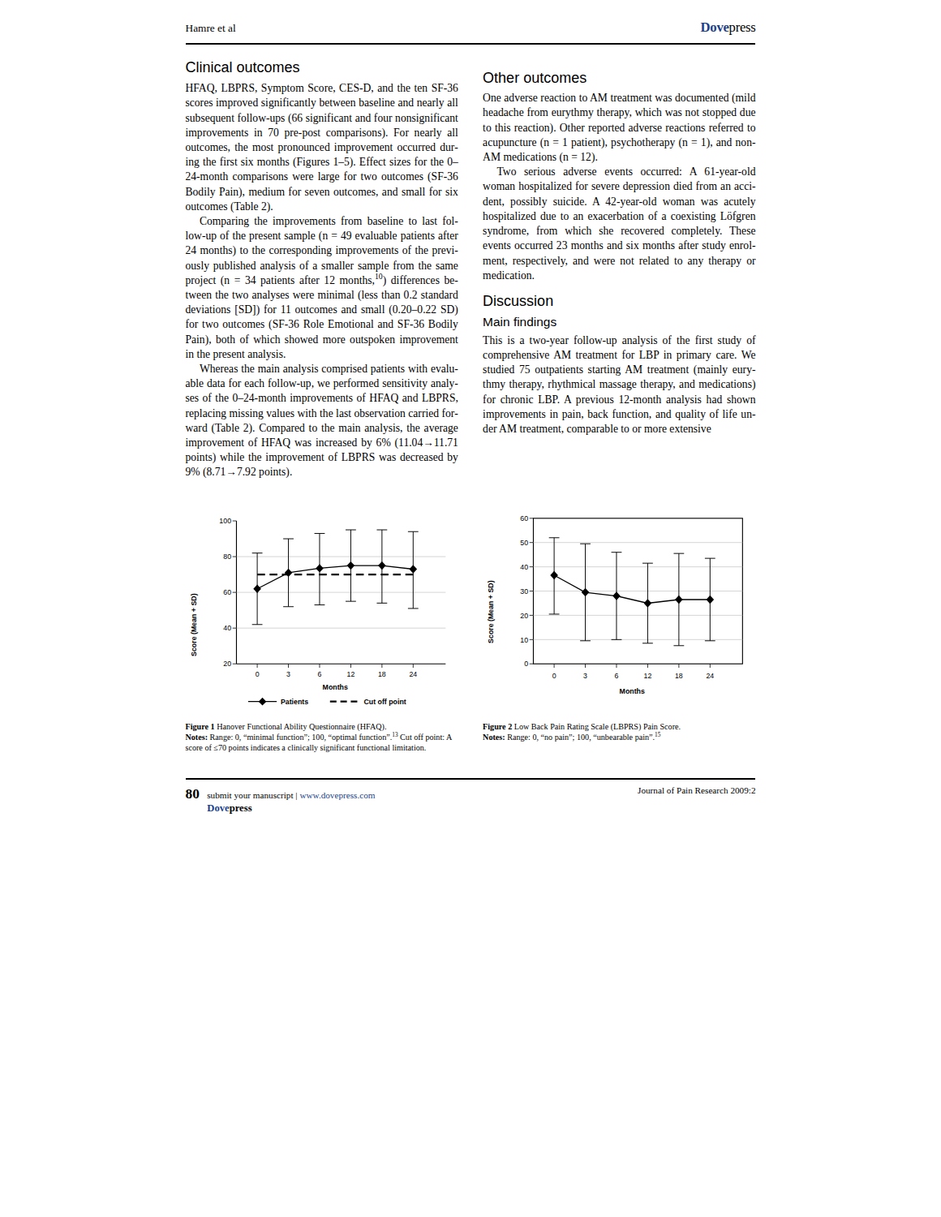Hamre et al
Dove press
Clinical outcomes
HFAQ, LBPRS, Symptom Score, CES-D, and the ten SF-36 scores improved significantly between baseline and nearly all subsequent follow-ups (66 significant and four nonsignificant improvements in 70 pre-post comparisons). For nearly all outcomes, the most pronounced improvement occurred during the first six months (Figures 1–5). Effect sizes for the 0–24-month comparisons were large for two outcomes (SF-36 Bodily Pain), medium for seven outcomes, and small for six outcomes (Table 2).
Comparing the improvements from baseline to last follow-up of the present sample (n = 49 evaluable patients after 24 months) to the corresponding improvements of the previously published analysis of a smaller sample from the same project (n = 34 patients after 12 months,10) differences between the two analyses were minimal (less than 0.2 standard deviations [SD]) for 11 outcomes and small (0.20–0.22 SD) for two outcomes (SF-36 Role Emotional and SF-36 Bodily Pain), both of which showed more outspoken improvement in the present analysis.
Whereas the main analysis comprised patients with evaluable data for each follow-up, we performed sensitivity analyses of the 0–24-month improvements of HFAQ and LBPRS, replacing missing values with the last observation carried forward (Table 2). Compared to the main analysis, the average improvement of HFAQ was increased by 6% (11.04→11.71 points) while the improvement of LBPRS was decreased by 9% (8.71→7.92 points).
Other outcomes
One adverse reaction to AM treatment was documented (mild headache from eurythmy therapy, which was not stopped due to this reaction). Other reported adverse reactions referred to acupuncture (n = 1 patient), psychotherapy (n = 1), and non-AM medications (n = 12).
Two serious adverse events occurred: A 61-year-old woman hospitalized for severe depression died from an accident, possibly suicide. A 42-year-old woman was acutely hospitalized due to an exacerbation of a coexisting Löfgren syndrome, from which she recovered completely. These events occurred 23 months and six months after study enrolment, respectively, and were not related to any therapy or medication.
Discussion
Main findings
This is a two-year follow-up analysis of the first study of comprehensive AM treatment for LBP in primary care. We studied 75 outpatients starting AM treatment (mainly eurythmy therapy, rhythmical massage therapy, and medications) for chronic LBP. A previous 12-month analysis had shown improvements in pain, back function, and quality of life under AM treatment, comparable to or more extensive
Score (Mean + SD) 100 80 60 40 20 0 3 6 12 18 24 Months Patients Cut off point
Figure 1 Hanover Functional Ability Questionnaire (HFAQ).
Notes: Range: 0, “minimal function”; 100, “optimal function”.13 Cut off point: A score of ≤70 points indicates a clinically significant functional limitation.
Score (Mean + SD) 60 50 40 30 20 10 0 0 3 6 12 18 24 Months
Figure 2 Low Back Pain Rating Scale (LBPRS) Pain Score.
Notes: Range: 0, “no pain”; 100, “unbearable pain”.15
80 submit your manuscript | www.dovepress.com
Dovepress
Journal of Pain Research 2009:2